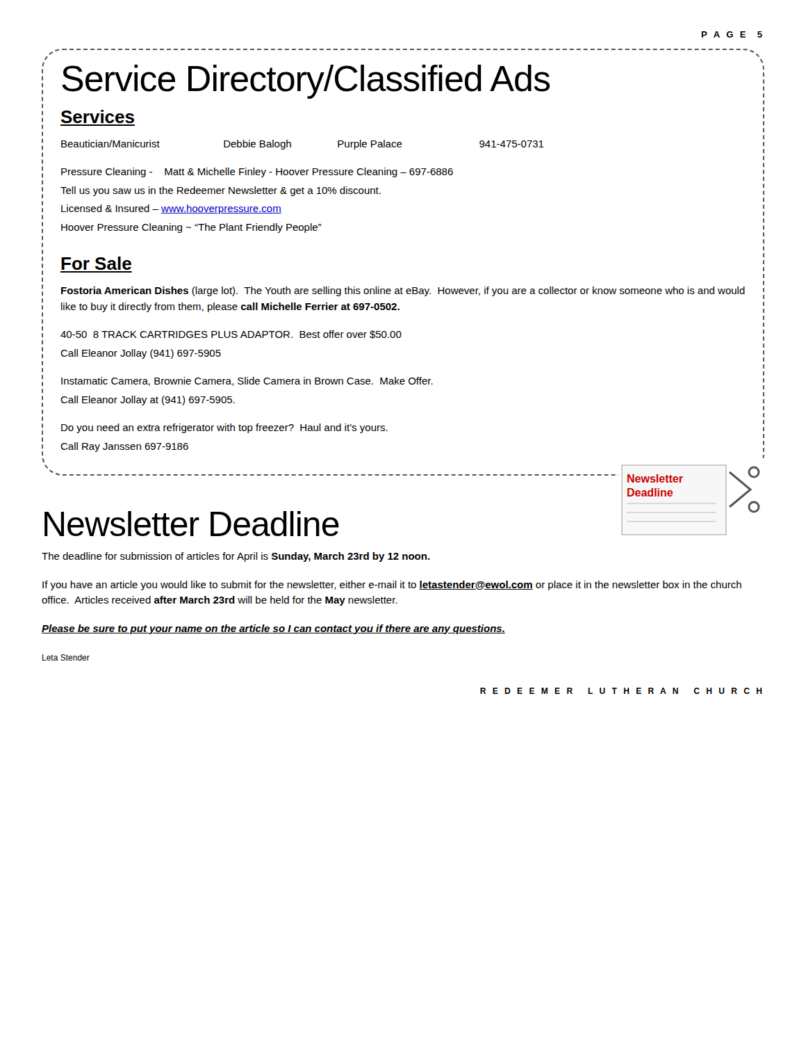P A G E 5
Service Directory/Classified Ads
Services
Beautician/Manicurist Debbie Balogh Purple Palace 941-475-0731
Pressure Cleaning - Matt & Michelle Finley - Hoover Pressure Cleaning – 697-6886
Tell us you saw us in the Redeemer Newsletter & get a 10% discount.
Licensed & Insured – www.hooverpressure.com
Hoover Pressure Cleaning ~ “The Plant Friendly People”
For Sale
Fostoria American Dishes (large lot). The Youth are selling this online at eBay. However, if you are a collector or know someone who is and would like to buy it directly from them, please call Michelle Ferrier at 697-0502.
40-50 8 TRACK CARTRIDGES PLUS ADAPTOR. Best offer over $50.00
Call Eleanor Jollay (941) 697-5905
Instamatic Camera, Brownie Camera, Slide Camera in Brown Case. Make Offer.
Call Eleanor Jollay at (941) 697-5905.
Do you need an extra refrigerator with top freezer? Haul and it’s yours.
Call Ray Janssen 697-9186
Newsletter Deadline
The deadline for submission of articles for April is Sunday, March 23rd by 12 noon.
If you have an article you would like to submit for the newsletter, either e-mail it to letastender@ewol.com or place it in the newsletter box in the church office. Articles received after March 23rd will be held for the May newsletter.
Please be sure to put your name on the article so I can contact you if there are any questions.
Leta Stender
R E D E E M E R L U T H E R A N C H U R C H